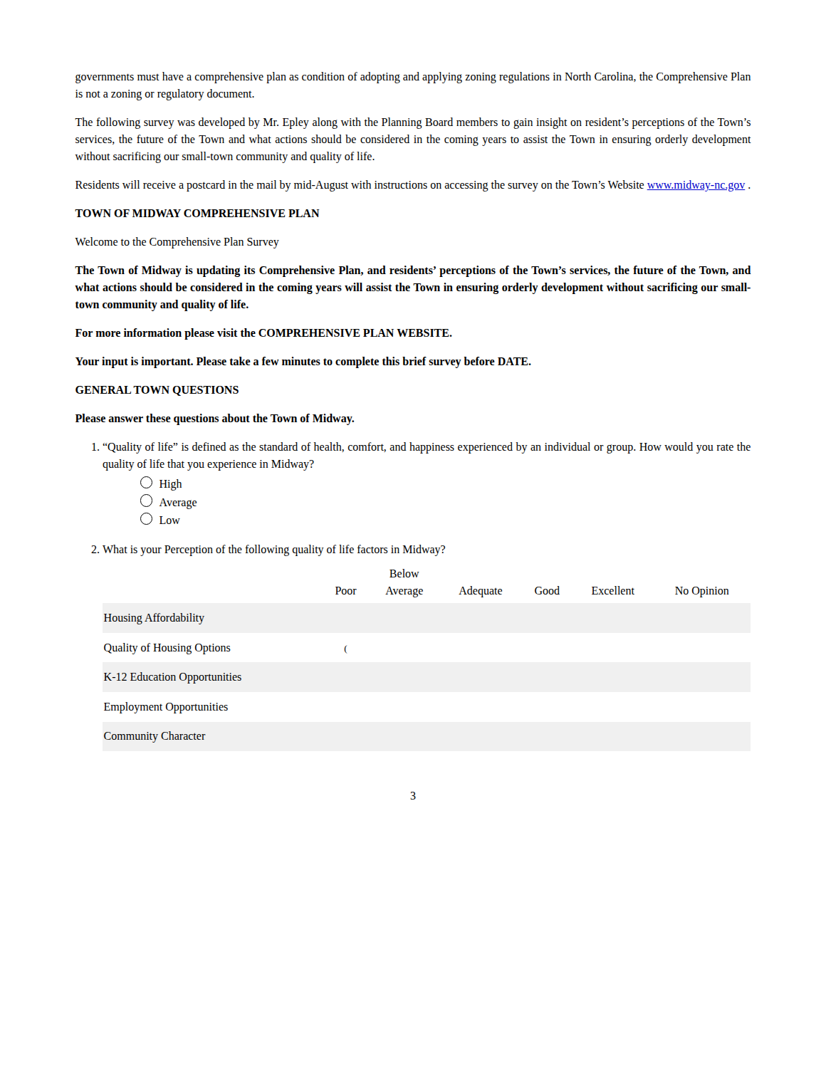governments must have a comprehensive plan as condition of adopting and applying zoning regulations in North Carolina, the Comprehensive Plan is not a zoning or regulatory document.
The following survey was developed by Mr. Epley along with the Planning Board members to gain insight on resident’s perceptions of the Town’s services, the future of the Town and what actions should be considered in the coming years to assist the Town in ensuring orderly development without sacrificing our small-town community and quality of life.
Residents will receive a postcard in the mail by mid-August with instructions on accessing the survey on the Town’s Website www.midway-nc.gov .
TOWN OF MIDWAY COMPREHENSIVE PLAN
Welcome to the Comprehensive Plan Survey
The Town of Midway is updating its Comprehensive Plan, and residents’ perceptions of the Town’s services, the future of the Town, and what actions should be considered in the coming years will assist the Town in ensuring orderly development without sacrificing our small-town community and quality of life.
For more information please visit the COMPREHENSIVE PLAN WEBSITE.
Your input is important. Please take a few minutes to complete this brief survey before DATE.
GENERAL TOWN QUESTIONS
Please answer these questions about the Town of Midway.
“Quality of life” is defined as the standard of health, comfort, and happiness experienced by an individual or group. How would you rate the quality of life that you experience in Midway?
High
Average
Low
What is your Perception of the following quality of life factors in Midway?
| | Poor | Below Average | Adequate | Good | Excellent | No Opinion |
| --- | --- | --- | --- | --- | --- | --- |
| Housing Affordability | | | | | | |
| Quality of Housing Options | ( | | | | | |
| K-12 Education Opportunities | | | | | | |
| Employment Opportunities | | | | | | |
| Community Character | | | | | | |
3